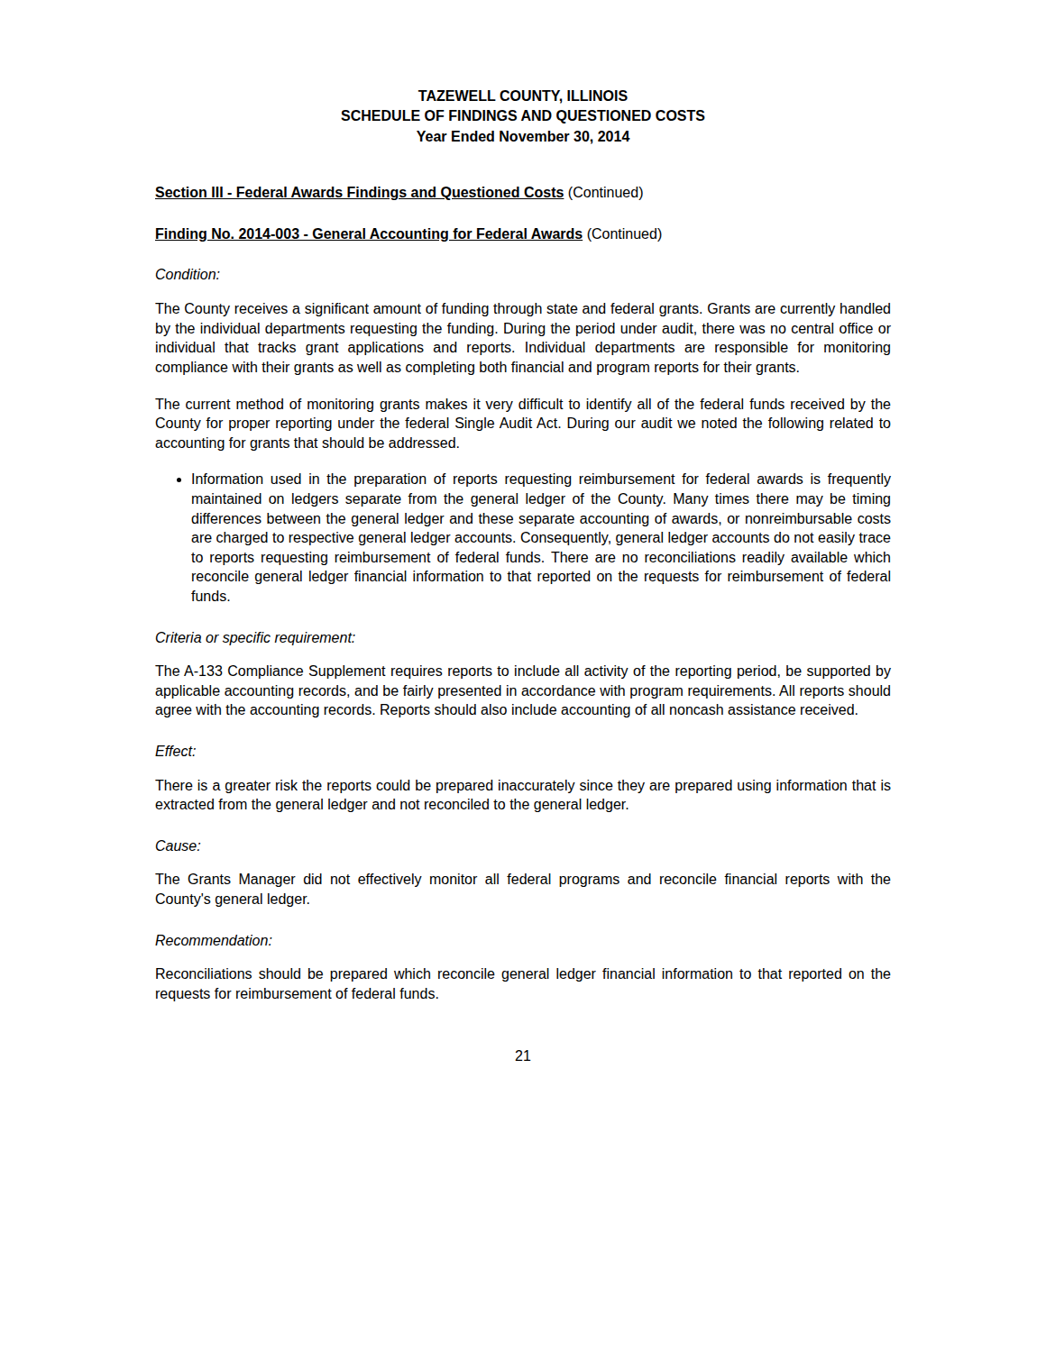TAZEWELL COUNTY, ILLINOIS
SCHEDULE OF FINDINGS AND QUESTIONED COSTS
Year Ended November 30, 2014
Section III - Federal Awards Findings and Questioned Costs (Continued)
Finding No. 2014-003 - General Accounting for Federal Awards (Continued)
Condition:
The County receives a significant amount of funding through state and federal grants. Grants are currently handled by the individual departments requesting the funding. During the period under audit, there was no central office or individual that tracks grant applications and reports. Individual departments are responsible for monitoring compliance with their grants as well as completing both financial and program reports for their grants.
The current method of monitoring grants makes it very difficult to identify all of the federal funds received by the County for proper reporting under the federal Single Audit Act. During our audit we noted the following related to accounting for grants that should be addressed.
Information used in the preparation of reports requesting reimbursement for federal awards is frequently maintained on ledgers separate from the general ledger of the County. Many times there may be timing differences between the general ledger and these separate accounting of awards, or nonreimbursable costs are charged to respective general ledger accounts. Consequently, general ledger accounts do not easily trace to reports requesting reimbursement of federal funds. There are no reconciliations readily available which reconcile general ledger financial information to that reported on the requests for reimbursement of federal funds.
Criteria or specific requirement:
The A-133 Compliance Supplement requires reports to include all activity of the reporting period, be supported by applicable accounting records, and be fairly presented in accordance with program requirements. All reports should agree with the accounting records. Reports should also include accounting of all noncash assistance received.
Effect:
There is a greater risk the reports could be prepared inaccurately since they are prepared using information that is extracted from the general ledger and not reconciled to the general ledger.
Cause:
The Grants Manager did not effectively monitor all federal programs and reconcile financial reports with the County's general ledger.
Recommendation:
Reconciliations should be prepared which reconcile general ledger financial information to that reported on the requests for reimbursement of federal funds.
21